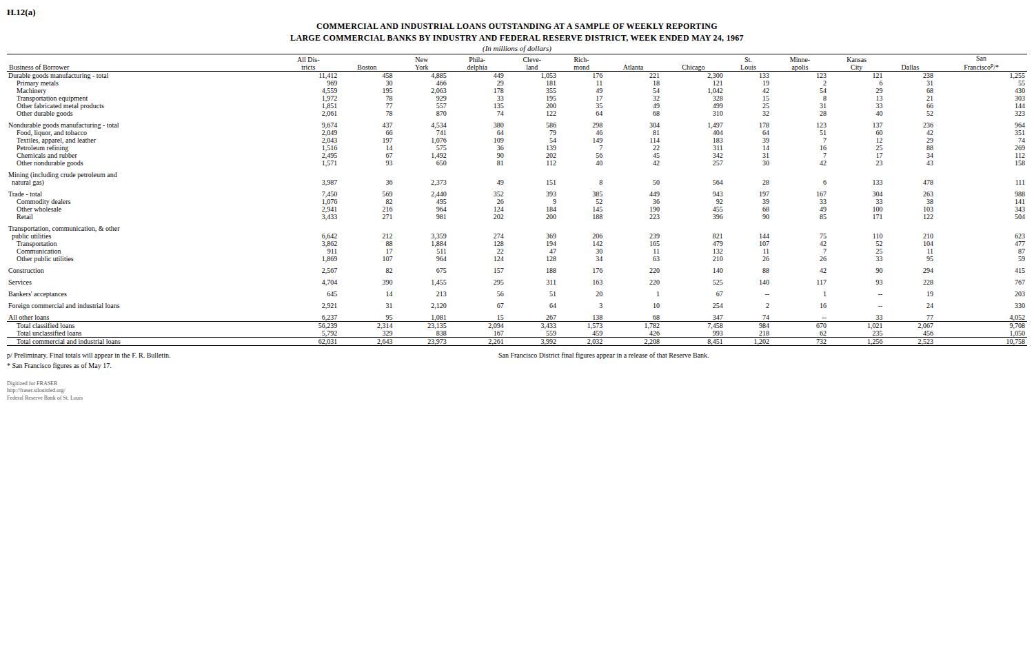H.12(a)
COMMERCIAL AND INDUSTRIAL LOANS OUTSTANDING AT A SAMPLE OF WEEKLY REPORTING
LARGE COMMERCIAL BANKS BY INDUSTRY AND FEDERAL RESERVE DISTRICT, WEEK ENDED MAY 24, 1967
(In millions of dollars)
| Business of Borrower | All Dis- tricts | Boston | New York | Phila- delphia | Cleve- land | Rich- mond | Atlanta | Chicago | St. Louis | Minne- apolis | Kansas City | Dallas | San Francisco p /* |
| --- | --- | --- | --- | --- | --- | --- | --- | --- | --- | --- | --- | --- | --- |
| Durable goods manufacturing - total | 11,412 | 458 | 4,885 | 449 | 1,053 | 176 | 221 | 2,300 | 133 | 123 | 121 | 238 | 1,255 |
| Primary metals | 969 | 30 | 466 | 29 | 181 | 11 | 18 | 121 | 19 | 2 | 6 | 31 | 55 |
| Machinery | 4,559 | 195 | 2,063 | 178 | 355 | 49 | 54 | 1,042 | 42 | 54 | 29 | 68 | 430 |
| Transportation equipment | 1,972 | 78 | 929 | 33 | 195 | 17 | 32 | 328 | 15 | 8 | 13 | 21 | 303 |
| Other fabricated metal products | 1,851 | 77 | 557 | 135 | 200 | 35 | 49 | 499 | 25 | 31 | 33 | 66 | 144 |
| Other durable goods | 2,061 | 78 | 870 | 74 | 122 | 64 | 68 | 310 | 32 | 28 | 40 | 52 | 323 |
| Nondurable goods manufacturing - total | 9,674 | 437 | 4,534 | 380 | 586 | 298 | 304 | 1,497 | 178 | 123 | 137 | 236 | 964 |
| Food, liquor, and tobacco | 2,049 | 66 | 741 | 64 | 79 | 46 | 81 | 404 | 64 | 51 | 60 | 42 | 351 |
| Textiles, apparel, and leather | 2,043 | 197 | 1,076 | 109 | 54 | 149 | 114 | 183 | 39 | 7 | 12 | 29 | 74 |
| Petroleum refining | 1,516 | 14 | 575 | 36 | 139 | 7 | 22 | 311 | 14 | 16 | 25 | 88 | 269 |
| Chemicals and rubber | 2,495 | 67 | 1,492 | 90 | 202 | 56 | 45 | 342 | 31 | 7 | 17 | 34 | 112 |
| Other nondurable goods | 1,571 | 93 | 650 | 81 | 112 | 40 | 42 | 257 | 30 | 42 | 23 | 43 | 158 |
| Mining (including crude petroleum and natural gas) | 3,987 | 36 | 2,373 | 49 | 151 | 8 | 50 | 564 | 28 | 6 | 133 | 478 | 111 |
| Trade - total | 7,450 | 569 | 2,440 | 352 | 393 | 385 | 449 | 943 | 197 | 167 | 304 | 263 | 988 |
| Commodity dealers | 1,076 | 82 | 495 | 26 | 9 | 52 | 36 | 92 | 39 | 33 | 33 | 38 | 141 |
| Other wholesale | 2,941 | 216 | 964 | 124 | 184 | 145 | 190 | 455 | 68 | 49 | 100 | 103 | 343 |
| Retail | 3,433 | 271 | 981 | 202 | 200 | 188 | 223 | 396 | 90 | 85 | 171 | 122 | 504 |
| Transportation, communication, & other public utilities | 6,642 | 212 | 3,359 | 274 | 369 | 206 | 239 | 821 | 144 | 75 | 110 | 210 | 623 |
| Transportation | 3,862 | 88 | 1,884 | 128 | 194 | 142 | 165 | 479 | 107 | 42 | 52 | 104 | 477 |
| Communication | 911 | 17 | 511 | 22 | 47 | 30 | 11 | 132 | 11 | 7 | 25 | 11 | 87 |
| Other public utilities | 1,869 | 107 | 964 | 124 | 128 | 34 | 63 | 210 | 26 | 26 | 33 | 95 | 59 |
| Construction | 2,567 | 82 | 675 | 157 | 188 | 176 | 220 | 140 | 88 | 42 | 90 | 294 | 415 |
| Services | 4,704 | 390 | 1,455 | 295 | 311 | 163 | 220 | 525 | 140 | 117 | 93 | 228 | 767 |
| Bankers' acceptances | 645 | 14 | 213 | 56 | 51 | 20 | 1 | 67 | -- | 1 | -- | 19 | 203 |
| Foreign commercial and industrial loans | 2,921 | 31 | 2,120 | 67 | 64 | 3 | 10 | 254 | 2 | 16 | -- | 24 | 330 |
| All other loans | 6,237 | 95 | 1,081 | 15 | 267 | 138 | 68 | 347 | 74 | -- | 33 | 77 | 4,052 |
| Total classified loans | 56,239 | 2,314 | 23,135 | 2,094 | 3,433 | 1,573 | 1,782 | 7,458 | 984 | 670 | 1,021 | 2,067 | 9,708 |
| Total unclassified loans | 5,792 | 329 | 838 | 167 | 559 | 459 | 426 | 993 | 218 | 62 | 235 | 456 | 1,050 |
| Total commercial and industrial loans | 62,031 | 2,643 | 23,973 | 2,261 | 3,992 | 2,032 | 2,208 | 8,451 | 1,202 | 732 | 1,256 | 2,523 | 10,758 |
p/ Preliminary. Final totals will appear in the F. R. Bulletin. San Francisco District final figures appear in a release of that Reserve Bank.
* San Francisco figures as of May 17.
Digitized for FRASER
http://fraser.stlouisfed.org/
Federal Reserve Bank of St. Louis